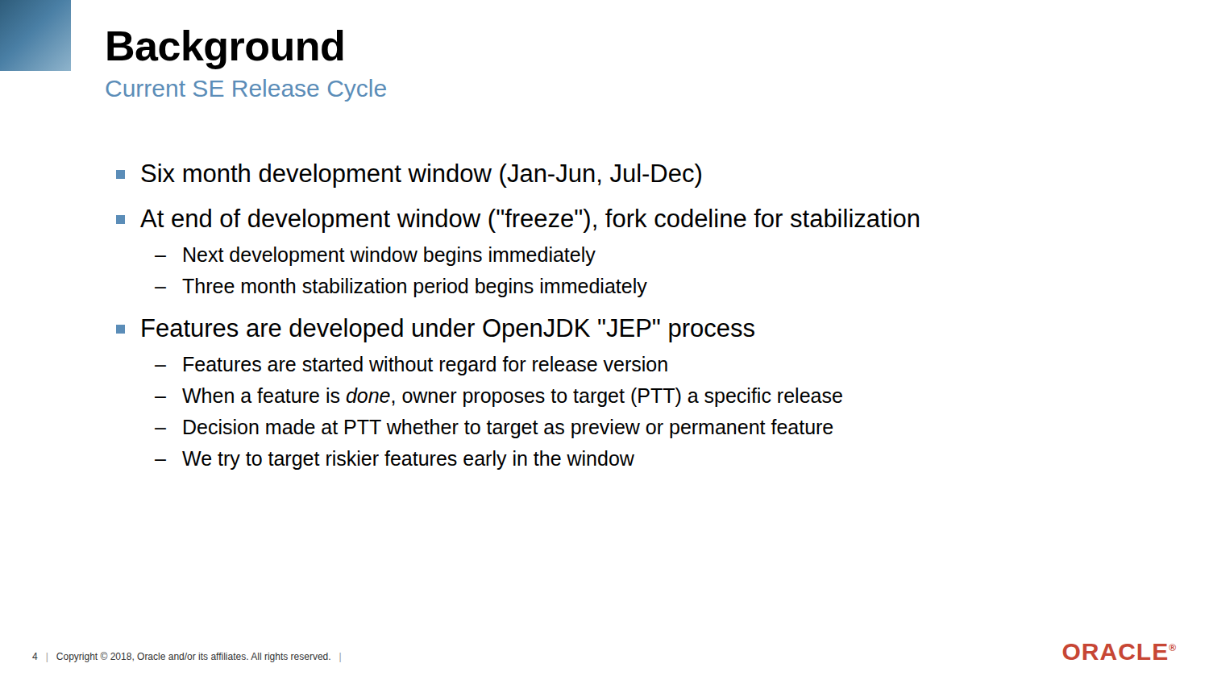Background
Current SE Release Cycle
Six month development window (Jan-Jun, Jul-Dec)
At end of development window ("freeze"), fork codeline for stabilization
Next development window begins immediately
Three month stabilization period begins immediately
Features are developed under OpenJDK "JEP" process
Features are started without regard for release version
When a feature is done, owner proposes to target (PTT) a specific release
Decision made at PTT whether to target as preview or permanent feature
We try to target riskier features early in the window
4 | Copyright © 2018, Oracle and/or its affiliates. All rights reserved. |
ORACLE®